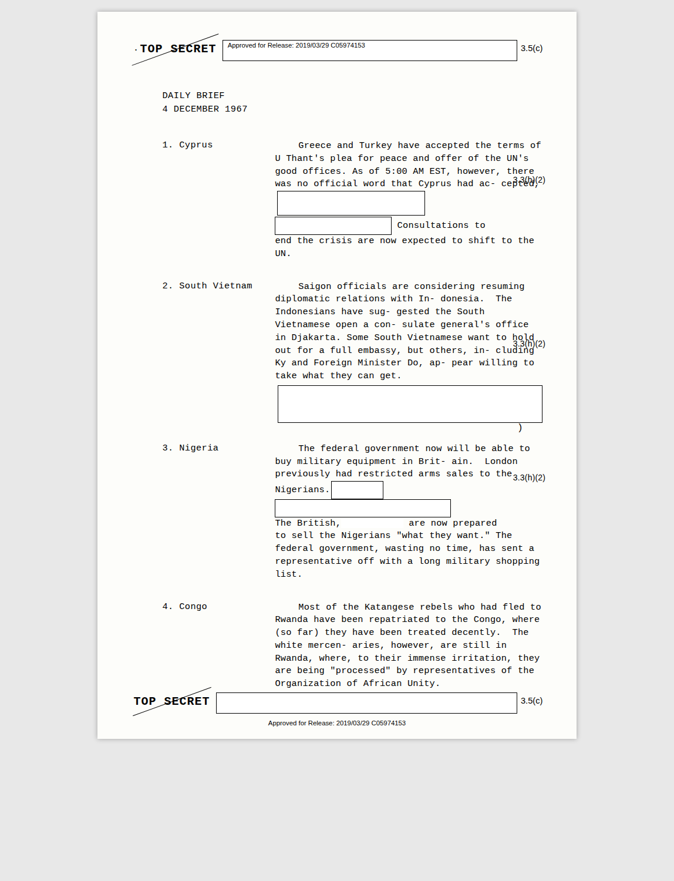·TOP SECRET
Approved for Release: 2019/03/29 C05974153
3.5(c)
DAILY BRIEF
4 DECEMBER 1967
1. Cyprus
Greece and Turkey have accepted the terms of U Thant's plea for peace and offer of the UN's good offices. As of 5:00 AM EST, however, there was no official word that Cyprus had ac- cepted,
Consultations to3.3(h)(2)
end the crisis are now expected to shift to the UN.
2. South Vietnam
Saigon officials are considering resuming diplomatic relations with In- donesia. The Indonesians have sug- gested the South Vietnamese open a con- sulate general's office in Djakarta. Some South Vietnamese want to hold out for a full embassy, but others, in- cluding Ky and Foreign Minister Do, ap- pear willing to take what they can get.
3.3(h)(2)
)
3. Nigeria
The federal government now will be able to buy military equipment in Brit- ain. London previously had restricted arms sales to the Nigerians.
3.3(h)(2)
The British, are now prepared
to sell the Nigerians "what they want." The federal government, wasting no time, has sent a representative off with a long military shopping list.
4. Congo
Most of the Katangese rebels who had fled to Rwanda have been repatriated to the Congo, where (so far) they have been treated decently. The white mercen- aries, however, are still in Rwanda, where, to their immense irritation, they are being "processed" by representatives of the Organization of African Unity.
TOP SECRET
3.5(c)
Approved for Release: 2019/03/29 C05974153